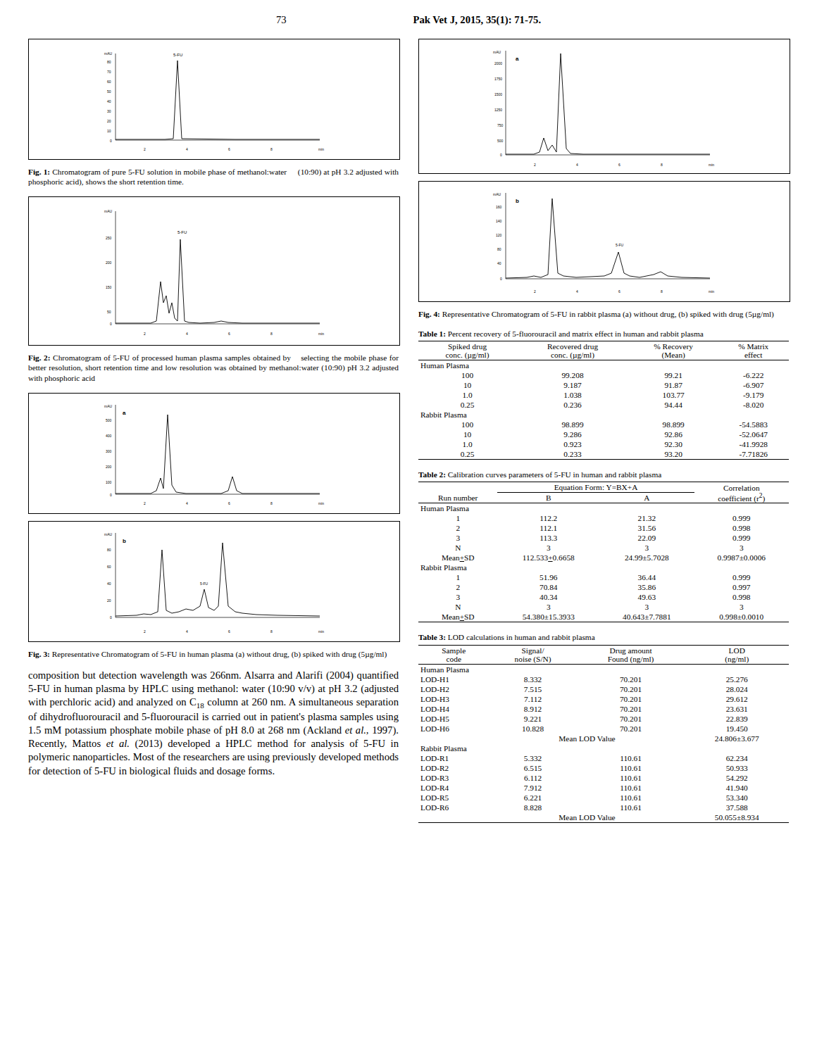73 Pak Vet J, 2015, 35(1): 71-75.
mAU 80 70 60 50 40 30 20 10 0 2 4 6 8 min 5-FU
Fig. 1: Chromatogram of pure 5-FU solution in mobile phase of methanol:water (10:90) at pH 3.2 adjusted with phosphoric acid), shows the short retention time.
mAU 250 200 150 50 0 2 4 6 8 min 5-FU
Fig. 2: Chromatogram of 5-FU of processed human plasma samples obtained by selecting the mobile phase for better resolution, short retention time and low resolution was obtained by methanol:water (10:90) pH 3.2 adjusted with phosphoric acid
mAU 500 400 300 200 100 0 2 4 6 8 min a mAU 80 60 40 20 0 2 4 6 8 min b 5-FU
Fig. 3: Representative Chromatogram of 5-FU in human plasma (a) without drug, (b) spiked with drug (5µg/ml)
composition but detection wavelength was 266nm. Alsarra and Alarifi (2004) quantified 5-FU in human plasma by HPLC using methanol: water (10:90 v/v) at pH 3.2 (adjusted with perchloric acid) and analyzed on C18 column at 260 nm. A simultaneous separation of dihydrofluorouracil and 5-fluorouracil is carried out in patient's plasma samples using 1.5 mM potassium phosphate mobile phase of pH 8.0 at 268 nm (Ackland et al., 1997). Recently, Mattos et al. (2013) developed a HPLC method for analysis of 5-FU in polymeric nanoparticles. Most of the researchers are using previously developed methods for detection of 5-FU in biological fluids and dosage forms.
mAU 2000 1750 1500 1250 750 500 0 2 4 6 8 min a mAU 160 140 120 80 40 0 2 4 6 8 min b 5-FU
Fig. 4: Representative Chromatogram of 5-FU in rabbit plasma (a) without drug, (b) spiked with drug (5µg/ml)
Table 1: Percent recovery of 5-fluorouracil and matrix effect in human and rabbit plasma
| Spiked drug conc. (µg/ml) | Recovered drug conc. (µg/ml) | % Recovery (Mean) | % Matrix effect |
| --- | --- | --- | --- |
| Human Plasma |
| 100 | 99.208 | 99.21 | -6.222 |
| 10 | 9.187 | 91.87 | -6.907 |
| 1.0 | 1.038 | 103.77 | -9.179 |
| 0.25 | 0.236 | 94.44 | -8.020 |
| Rabbit Plasma |
| 100 | 98.899 | 98.899 | -54.5883 |
| 10 | 9.286 | 92.86 | -52.0647 |
| 1.0 | 0.923 | 92.30 | -41.9928 |
| 0.25 | 0.233 | 93.20 | -7.71826 |
Table 2: Calibration curves parameters of 5-FU in human and rabbit plasma
| Run number | Equation Form: Y=BX+A | Correlation coefficient (r 2 ) |
| --- | --- | --- |
| B | A |
| Human Plasma |
| 1 | 112.2 | 21.32 | 0.999 |
| 2 | 112.1 | 31.56 | 0.998 |
| 3 | 113.3 | 22.09 | 0.999 |
| N | 3 | 3 | 3 |
| Mean + SD | 112.533 + 0.6658 | 24.99±5.7028 | 0.9987±0.0006 |
| Rabbit Plasma |
| 1 | 51.96 | 36.44 | 0.999 |
| 2 | 70.84 | 35.86 | 0.997 |
| 3 | 40.34 | 49.63 | 0.998 |
| N | 3 | 3 | 3 |
| Mean + SD | 54.380±15.3933 | 40.643±7.7881 | 0.998±0.0010 |
Table 3: LOD calculations in human and rabbit plasma
| Sample code | Signal/ noise (S/N) | Drug amount Found (ng/ml) | LOD (ng/ml) |
| --- | --- | --- | --- |
| Human Plasma |
| LOD-H1 | 8.332 | 70.201 | 25.276 |
| LOD-H2 | 7.515 | 70.201 | 28.024 |
| LOD-H3 | 7.112 | 70.201 | 29.612 |
| LOD-H4 | 8.912 | 70.201 | 23.631 |
| LOD-H5 | 9.221 | 70.201 | 22.839 |
| LOD-H6 | 10.828 | 70.201 | 19.450 |
| | Mean LOD Value | 24.806±3.677 |
| Rabbit Plasma |
| LOD-R1 | 5.332 | 110.61 | 62.234 |
| LOD-R2 | 6.515 | 110.61 | 50.933 |
| LOD-R3 | 6.112 | 110.61 | 54.292 |
| LOD-R4 | 7.912 | 110.61 | 41.940 |
| LOD-R5 | 6.221 | 110.61 | 53.340 |
| LOD-R6 | 8.828 | 110.61 | 37.588 |
| | Mean LOD Value | 50.055±8.934 |